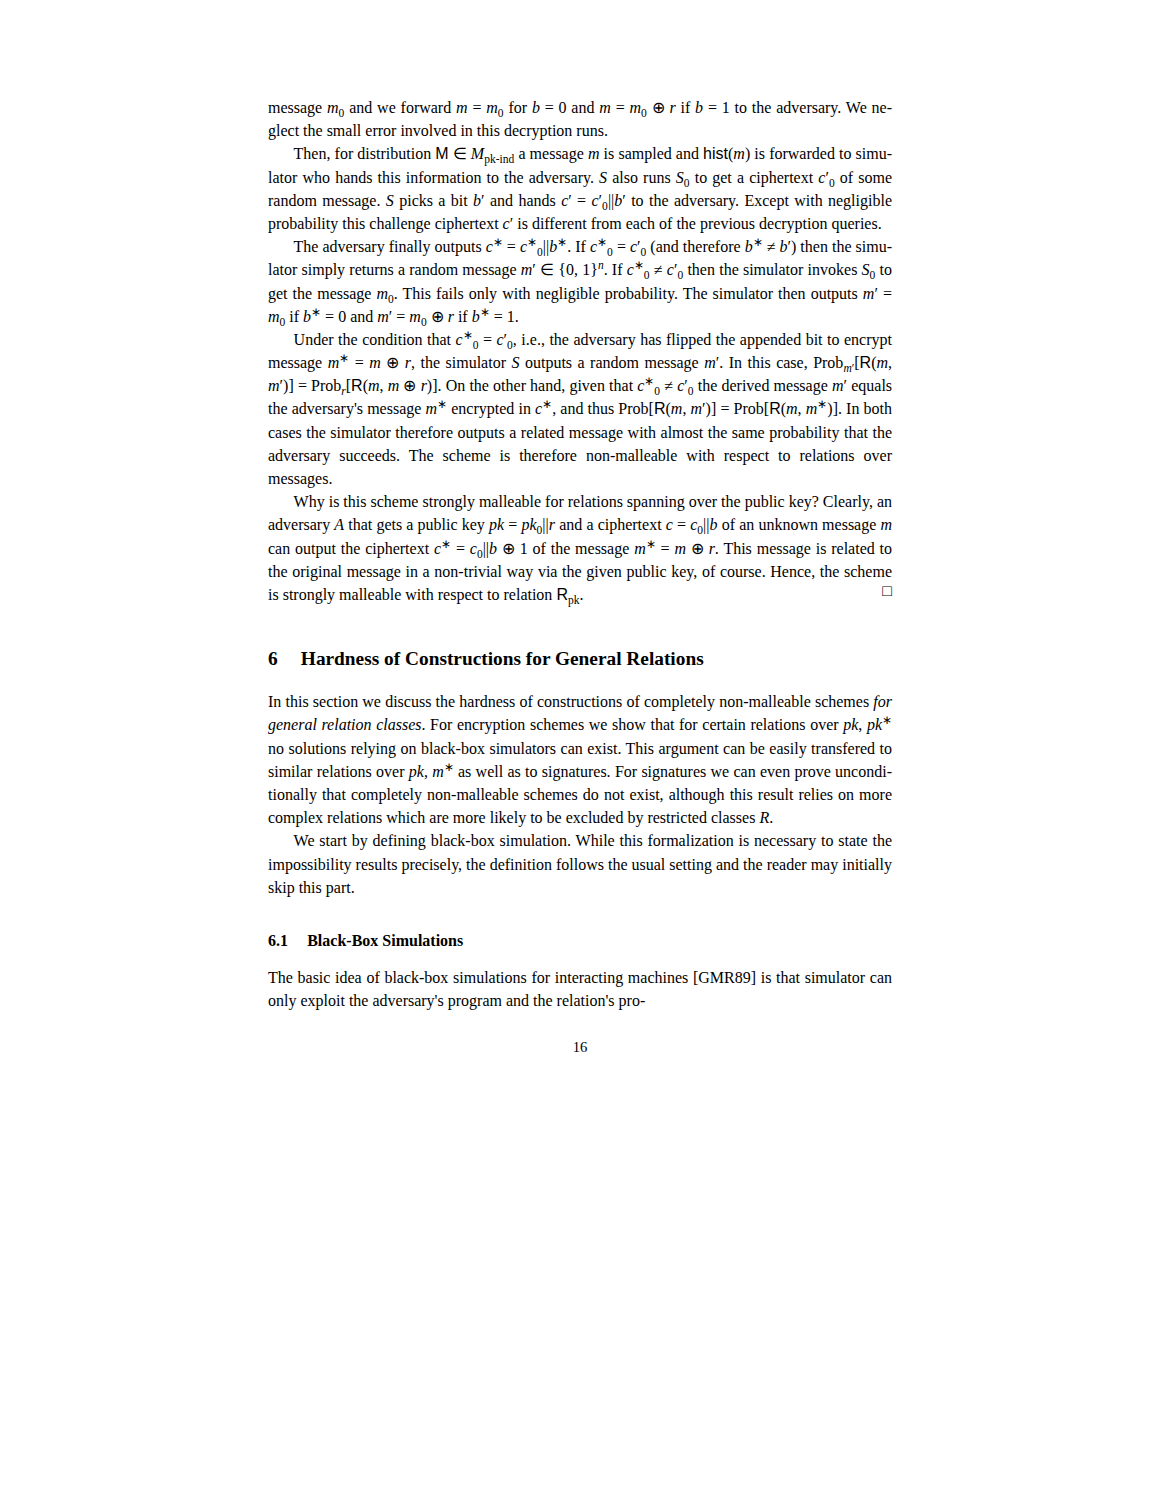message m0 and we forward m = m0 for b = 0 and m = m0 ⊕ r if b = 1 to the adversary. We neglect the small error involved in this decryption runs.
Then, for distribution M ∈ Mpk-ind a message m is sampled and hist(m) is forwarded to simulator who hands this information to the adversary. S also runs S0 to get a ciphertext c′0 of some random message. S picks a bit b′ and hands c′ = c′0||b′ to the adversary. Except with negligible probability this challenge ciphertext c′ is different from each of the previous decryption queries.
The adversary finally outputs c∗ = c∗0||b∗. If c∗0 = c′0 (and therefore b∗ ≠ b′) then the simulator simply returns a random message m′ ∈ {0, 1}n. If c∗0 ≠ c′0 then the simulator invokes S0 to get the message m0. This fails only with negligible probability. The simulator then outputs m′ = m0 if b∗ = 0 and m′ = m0 ⊕ r if b∗ = 1.
Under the condition that c∗0 = c′0, i.e., the adversary has flipped the appended bit to encrypt message m∗ = m ⊕ r, the simulator S outputs a random message m′. In this case, Probm′[R(m, m′)] = Probr[R(m, m ⊕ r)]. On the other hand, given that c∗0 ≠ c′0 the derived message m′ equals the adversary's message m∗ encrypted in c∗, and thus Prob[R(m, m′)] = Prob[R(m, m∗)]. In both cases the simulator therefore outputs a related message with almost the same probability that the adversary succeeds. The scheme is therefore non-malleable with respect to relations over messages.
Why is this scheme strongly malleable for relations spanning over the public key? Clearly, an adversary A that gets a public key pk = pk0||r and a ciphertext c = c0||b of an unknown message m can output the ciphertext c∗ = c0||b ⊕ 1 of the message m∗ = m ⊕ r. This message is related to the original message in a non-trivial way via the given public key, of course. Hence, the scheme is strongly malleable with respect to relation Rpk.□
6 Hardness of Constructions for General Relations
In this section we discuss the hardness of constructions of completely non-malleable schemes for general relation classes. For encryption schemes we show that for certain relations over pk, pk∗ no solutions relying on black-box simulators can exist. This argument can be easily transfered to similar relations over pk, m∗ as well as to signatures. For signatures we can even prove unconditionally that completely non-malleable schemes do not exist, although this result relies on more complex relations which are more likely to be excluded by restricted classes R.
We start by defining black-box simulation. While this formalization is necessary to state the impossibility results precisely, the definition follows the usual setting and the reader may initially skip this part.
6.1 Black-Box Simulations
The basic idea of black-box simulations for interacting machines [GMR89] is that simulator can only exploit the adversary's program and the relation's pro-
16